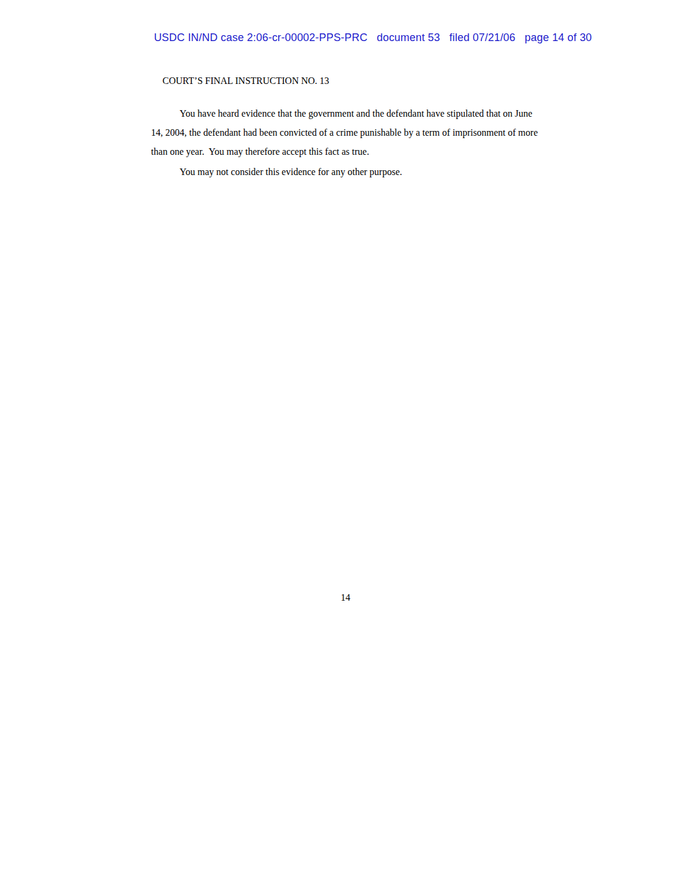USDC IN/ND case 2:06-cr-00002-PPS-PRC document 53 filed 07/21/06 page 14 of 30
COURT’S FINAL INSTRUCTION NO. 13
You have heard evidence that the government and the defendant have stipulated that on June 14, 2004, the defendant had been convicted of a crime punishable by a term of imprisonment of more than one year. You may therefore accept this fact as true.
You may not consider this evidence for any other purpose.
14